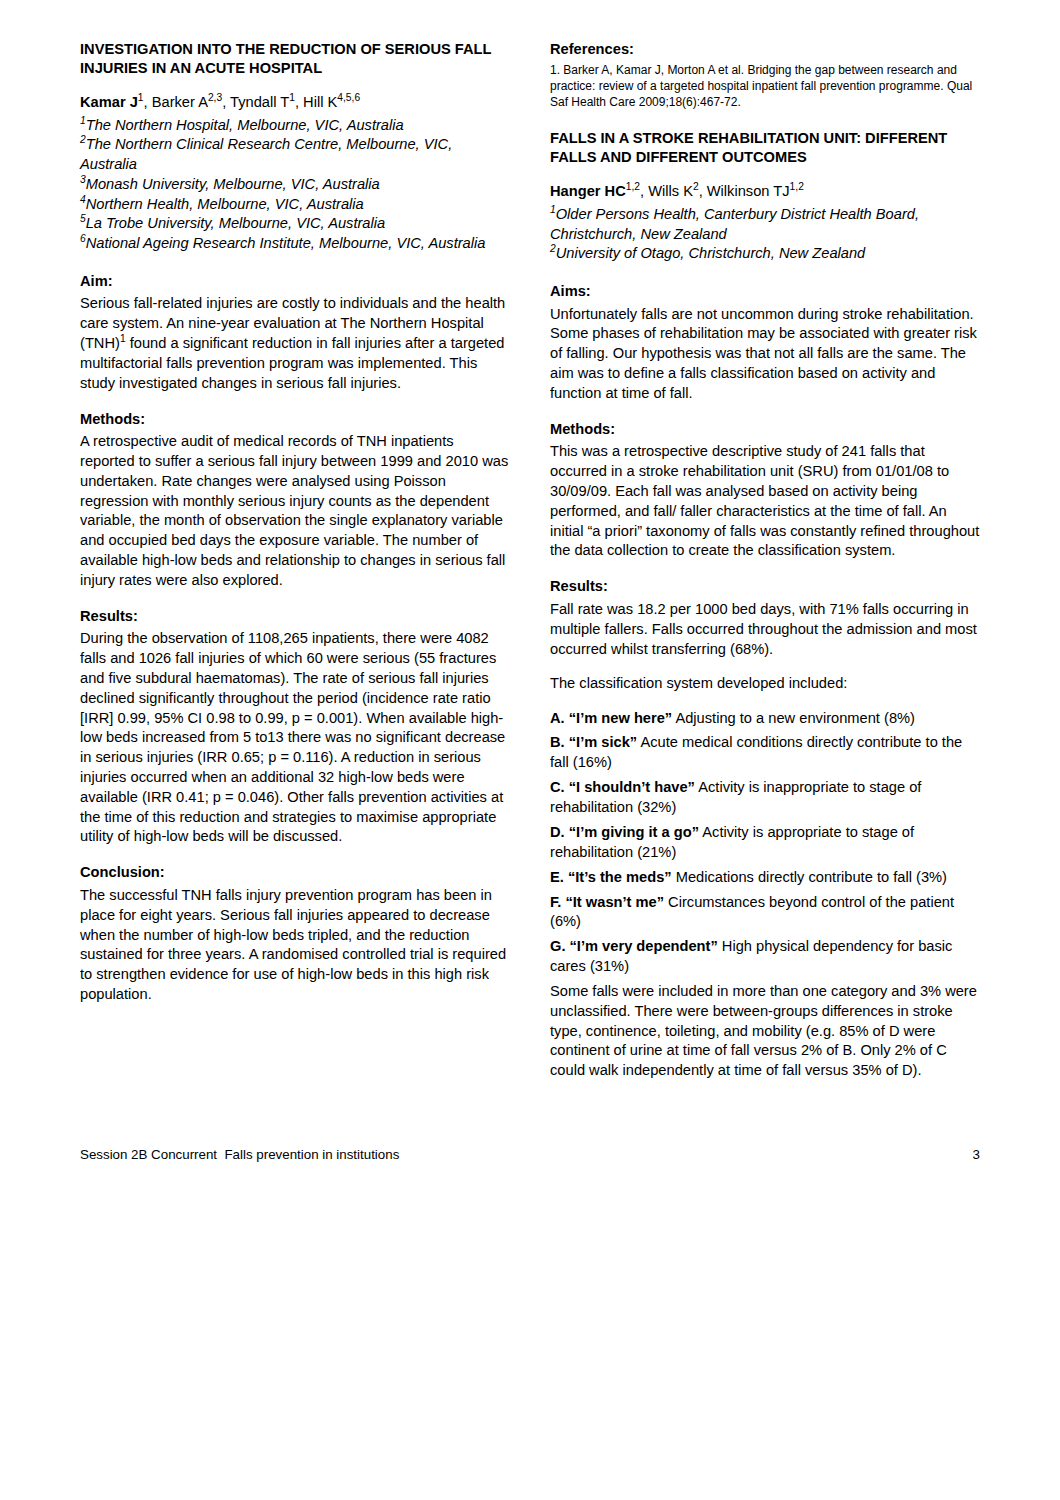Investigation into the reduction of serious fall injuries in an acute hospital
Kamar J1, Barker A2,3, Tyndall T1, Hill K4,5,6
1The Northern Hospital, Melbourne, VIC, Australia
2The Northern Clinical Research Centre, Melbourne, VIC, Australia
3Monash University, Melbourne, VIC, Australia
4Northern Health, Melbourne, VIC, Australia
5La Trobe University, Melbourne, VIC, Australia
6National Ageing Research Institute, Melbourne, VIC, Australia
Aim:
Serious fall-related injuries are costly to individuals and the health care system. An nine-year evaluation at The Northern Hospital (TNH)1 found a significant reduction in fall injuries after a targeted multifactorial falls prevention program was implemented. This study investigated changes in serious fall injuries.
Methods:
A retrospective audit of medical records of TNH inpatients reported to suffer a serious fall injury between 1999 and 2010 was undertaken. Rate changes were analysed using Poisson regression with monthly serious injury counts as the dependent variable, the month of observation the single explanatory variable and occupied bed days the exposure variable. The number of available high-low beds and relationship to changes in serious fall injury rates were also explored.
Results:
During the observation of 1108,265 inpatients, there were 4082 falls and 1026 fall injuries of which 60 were serious (55 fractures and five subdural haematomas). The rate of serious fall injuries declined significantly throughout the period (incidence rate ratio [IRR] 0.99, 95% CI 0.98 to 0.99, p = 0.001). When available high-low beds increased from 5 to13 there was no significant decrease in serious injuries (IRR 0.65; p = 0.116). A reduction in serious injuries occurred when an additional 32 high-low beds were available (IRR 0.41; p = 0.046). Other falls prevention activities at the time of this reduction and strategies to maximise appropriate utility of high-low beds will be discussed.
Conclusion:
The successful TNH falls injury prevention program has been in place for eight years. Serious fall injuries appeared to decrease when the number of high-low beds tripled, and the reduction sustained for three years. A randomised controlled trial is required to strengthen evidence for use of high-low beds in this high risk population.
References:
1. Barker A, Kamar J, Morton A et al. Bridging the gap between research and practice: review of a targeted hospital inpatient fall prevention programme. Qual Saf Health Care 2009;18(6):467-72.
Falls in a stroke rehabilitation unit: different falls and different outcomes
Hanger HC1,2, Wills K2, Wilkinson TJ1,2
1Older Persons Health, Canterbury District Health Board, Christchurch, New Zealand
2University of Otago, Christchurch, New Zealand
Aims:
Unfortunately falls are not uncommon during stroke rehabilitation. Some phases of rehabilitation may be associated with greater risk of falling. Our hypothesis was that not all falls are the same. The aim was to define a falls classification based on activity and function at time of fall.
Methods:
This was a retrospective descriptive study of 241 falls that occurred in a stroke rehabilitation unit (SRU) from 01/01/08 to 30/09/09. Each fall was analysed based on activity being performed, and fall/ faller characteristics at the time of fall. An initial “a priori” taxonomy of falls was constantly refined throughout the data collection to create the classification system.
Results:
Fall rate was 18.2 per 1000 bed days, with 71% falls occurring in multiple fallers. Falls occurred throughout the admission and most occurred whilst transferring (68%).
The classification system developed included:
A. “I’m new here” Adjusting to a new environment (8%)
B. “I’m sick” Acute medical conditions directly contribute to the fall (16%)
C. “I shouldn’t have” Activity is inappropriate to stage of rehabilitation (32%)
D. “I’m giving it a go” Activity is appropriate to stage of rehabilitation (21%)
E. “It’s the meds” Medications directly contribute to fall (3%)
F. “It wasn’t me” Circumstances beyond control of the patient (6%)
G. “I’m very dependent” High physical dependency for basic cares (31%)
Some falls were included in more than one category and 3% were unclassified. There were between-groups differences in stroke type, continence, toileting, and mobility (e.g. 85% of D were continent of urine at time of fall versus 2% of B. Only 2% of C could walk independently at time of fall versus 35% of D).
Session 2B Concurrent Falls prevention in institutions
3